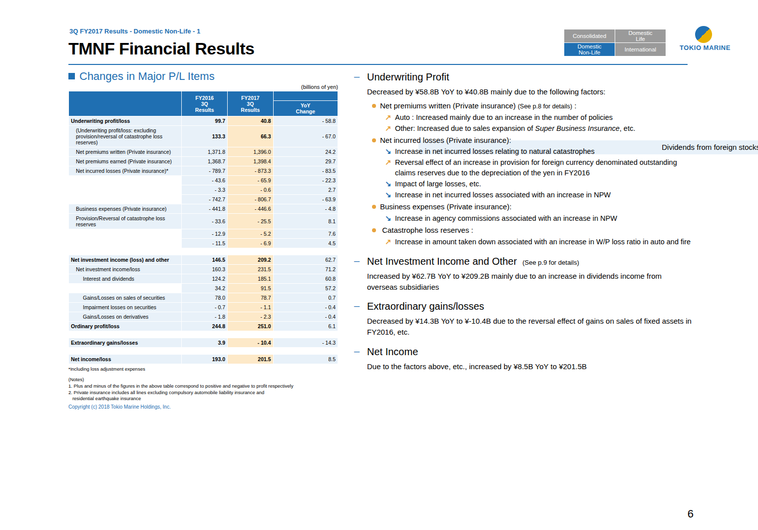3Q FY2017 Results - Domestic Non-Life - 1
TMNF Financial Results
| Consolidated | Domestic Life |
| Domestic Non-Life | International |
TOKIO MARINE
Changes in Major P/L Items
(billions of yen)
| | FY2016 3Q Results | FY2017 3Q Results | |
| --- | --- | --- | --- |
| YoY Change |
| Underwriting profit/loss | 99.7 | 40.8 | - 58.8 |
| (Underwriting profit/loss: excluding provision/reversal of catastrophe loss reserves) | 133.3 | 66.3 | - 67.0 |
| Net premiums written (Private insurance) | 1,371.8 | 1,396.0 | 24.2 |
| Net premiums earned (Private insurance) | 1,368.7 | 1,398.4 | 29.7 |
| Net incurred losses (Private insurance)* | - 789.7 | - 873.3 | - 83.5 |
| Natural catastrophe losses | - 43.6 | - 65.9 | - 22.3 |
| Provision/Reversal of foreign currency denominated outstanding claims reserves | - 3.3 | - 0.6 | 2.7 |
| Other than above | - 742.7 | - 806.7 | - 63.9 |
| Business expenses (Private insurance) | - 441.8 | - 446.6 | - 4.8 |
| Provision/Reversal of catastrophe loss reserves | - 33.6 | - 25.5 | 8.1 |
| Auto | - 12.9 | - 5.2 | 7.6 |
| Fire | - 11.5 | - 6.9 | 4.5 |
| Net investment income (loss) and other | 146.5 | 209.2 | 62.7 |
| Net investment income/loss | 160.3 | 231.5 | 71.2 |
| Interest and dividends | 124.2 | 185.1 | 60.8 |
| Dividends from foreign stocks | 34.2 | 91.5 | 57.2 |
| Gains/Losses on sales of securities | 78.0 | 78.7 | 0.7 |
| Impairment losses on securities | - 0.7 | - 1.1 | - 0.4 |
| Gains/Losses on derivatives | - 1.8 | - 2.3 | - 0.4 |
| Ordinary profit/loss | 244.8 | 251.0 | 6.1 |
| Extraordinary gains/losses | 3.9 | - 10.4 | - 14.3 |
| Net income/loss | 193.0 | 201.5 | 8.5 |
*Including loss adjustment expenses
(Notes)
1. Plus and minus of the figures in the above table correspond to positive and negative to profit respectively
2. Private insurance includes all lines excluding compulsory automobile liability insurance and
residential earthquake insurance
Copyright (c) 2018 Tokio Marine Holdings, Inc.
Underwriting Profit
Decreased by ¥58.8B YoY to ¥40.8B mainly due to the following factors:
Net premiums written (Private insurance) (See p.8 for details) :
Auto : Increased mainly due to an increase in the number of policies
Other: Increased due to sales expansion of Super Business Insurance, etc.
Net incurred losses (Private insurance):
Increase in net incurred losses relating to natural catastrophes
Reversal effect of an increase in provision for foreign currency denominated outstanding claims reserves due to the depreciation of the yen in FY2016
Impact of large losses, etc.
Increase in net incurred losses associated with an increase in NPW
Business expenses (Private insurance):
Increase in agency commissions associated with an increase in NPW
Catastrophe loss reserves :
Increase in amount taken down associated with an increase in W/P loss ratio in auto and fire
Net Investment Income and Other (See p.9 for details)
Increased by ¥62.7B YoY to ¥209.2B mainly due to an increase in dividends income from overseas subsidiaries
Extraordinary gains/losses
Decreased by ¥14.3B YoY to ¥-10.4B due to the reversal effect of gains on sales of fixed assets in FY2016, etc.
Net Income
Due to the factors above, etc., increased by ¥8.5B YoY to ¥201.5B
6